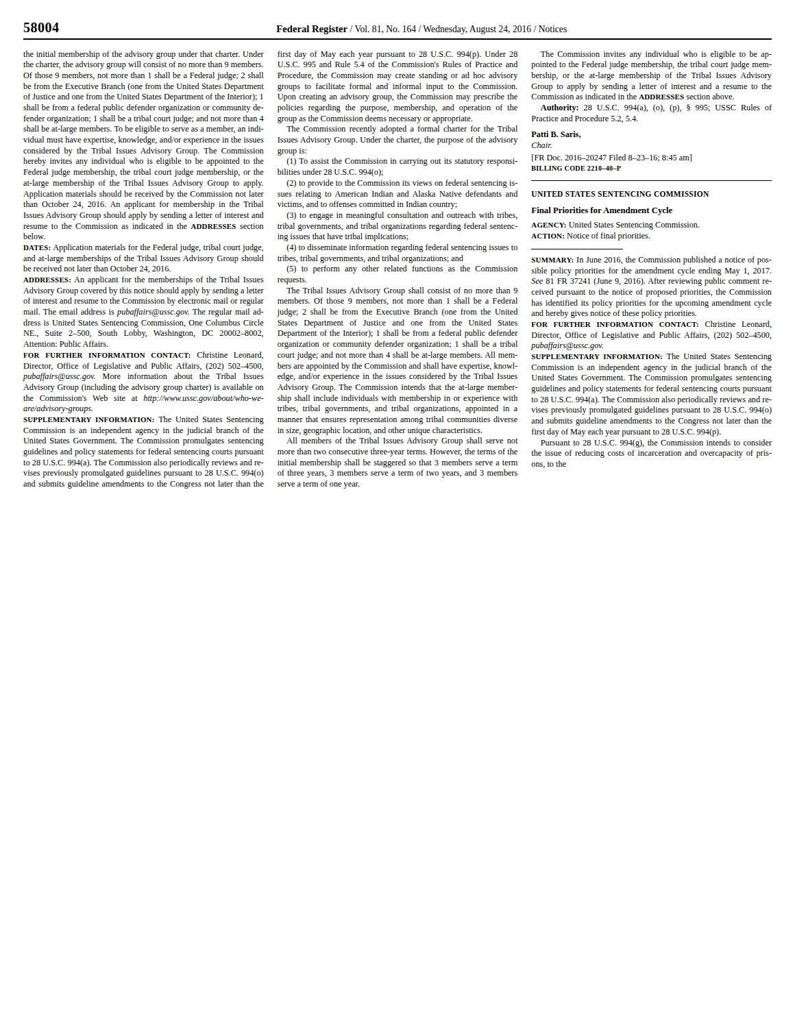58004
Federal Register / Vol. 81, No. 164 / Wednesday, August 24, 2016 / Notices
the initial membership of the advisory group under that charter. Under the charter, the advisory group will consist of no more than 9 members. Of those 9 members, not more than 1 shall be a Federal judge; 2 shall be from the Executive Branch (one from the United States Department of Justice and one from the United States Department of the Interior); 1 shall be from a federal public defender organization or community defender organization; 1 shall be a tribal court judge; and not more than 4 shall be at-large members. To be eligible to serve as a member, an individual must have expertise, knowledge, and/or experience in the issues considered by the Tribal Issues Advisory Group. The Commission hereby invites any individual who is eligible to be appointed to the Federal judge membership, the tribal court judge membership, or the at-large membership of the Tribal Issues Advisory Group to apply. Application materials should be received by the Commission not later than October 24, 2016. An applicant for membership in the Tribal Issues Advisory Group should apply by sending a letter of interest and resume to the Commission as indicated in the addresses section below.
dates: Application materials for the Federal judge, tribal court judge, and at-large memberships of the Tribal Issues Advisory Group should be received not later than October 24, 2016.
addresses: An applicant for the memberships of the Tribal Issues Advisory Group covered by this notice should apply by sending a letter of interest and resume to the Commission by electronic mail or regular mail. The email address is pubaffairs@ussc.gov. The regular mail address is United States Sentencing Commission, One Columbus Circle NE., Suite 2–500, South Lobby, Washington, DC 20002–8002, Attention: Public Affairs.
for further information contact: Christine Leonard, Director, Office of Legislative and Public Affairs, (202) 502–4500, pubaffairs@ussc.gov. More information about the Tribal Issues Advisory Group (including the advisory group charter) is available on the Commission's Web site at http://www.ussc.gov/about/who-we-are/advisory-groups.
supplementary information: The United States Sentencing Commission is an independent agency in the judicial branch of the United States Government. The Commission promulgates sentencing guidelines and policy statements for federal sentencing courts pursuant to 28 U.S.C. 994(a). The Commission also periodically reviews and revises previously promulgated guidelines pursuant to 28 U.S.C. 994(o) and submits guideline amendments to the Congress not later than the first day of May each year pursuant to 28 U.S.C. 994(p). Under 28 U.S.C. 995 and Rule 5.4 of the Commission's Rules of Practice and Procedure, the Commission may create standing or ad hoc advisory groups to facilitate formal and informal input to the Commission. Upon creating an advisory group, the Commission may prescribe the policies regarding the purpose, membership, and operation of the group as the Commission deems necessary or appropriate.
The Commission recently adopted a formal charter for the Tribal Issues Advisory Group. Under the charter, the purpose of the advisory group is:
(1) To assist the Commission in carrying out its statutory responsibilities under 28 U.S.C. 994(o);
(2) to provide to the Commission its views on federal sentencing issues relating to American Indian and Alaska Native defendants and victims, and to offenses committed in Indian country;
(3) to engage in meaningful consultation and outreach with tribes, tribal governments, and tribal organizations regarding federal sentencing issues that have tribal implications;
(4) to disseminate information regarding federal sentencing issues to tribes, tribal governments, and tribal organizations; and
(5) to perform any other related functions as the Commission requests.
The Tribal Issues Advisory Group shall consist of no more than 9 members. Of those 9 members, not more than 1 shall be a Federal judge; 2 shall be from the Executive Branch (one from the United States Department of Justice and one from the United States Department of the Interior); 1 shall be from a federal public defender organization or community defender organization; 1 shall be a tribal court judge; and not more than 4 shall be at-large members. All members are appointed by the Commission and shall have expertise, knowledge, and/or experience in the issues considered by the Tribal Issues Advisory Group. The Commission intends that the at-large membership shall include individuals with membership in or experience with tribes, tribal governments, and tribal organizations, appointed in a manner that ensures representation among tribal communities diverse in size, geographic location, and other unique characteristics.
All members of the Tribal Issues Advisory Group shall serve not more than two consecutive three-year terms. However, the terms of the initial membership shall be staggered so that 3 members serve a term of three years, 3 members serve a term of two years, and 3 members serve a term of one year.
The Commission invites any individual who is eligible to be appointed to the Federal judge membership, the tribal court judge membership, or the at-large membership of the Tribal Issues Advisory Group to apply by sending a letter of interest and a resume to the Commission as indicated in the addresses section above.
Authority: 28 U.S.C. 994(a), (o), (p), § 995; USSC Rules of Practice and Procedure 5.2, 5.4.
Patti B. Saris,
Chair.
[FR Doc. 2016–20247 Filed 8–23–16; 8:45 am]
BILLING CODE 2210–40–P
UNITED STATES SENTENCING COMMISSION
Final Priorities for Amendment Cycle
agency: United States Sentencing Commission.
action: Notice of final priorities.
summary: In June 2016, the Commission published a notice of possible policy priorities for the amendment cycle ending May 1, 2017. See 81 FR 37241 (June 9, 2016). After reviewing public comment received pursuant to the notice of proposed priorities, the Commission has identified its policy priorities for the upcoming amendment cycle and hereby gives notice of these policy priorities.
for further information contact: Christine Leonard, Director, Office of Legislative and Public Affairs, (202) 502–4500, pubaffairs@ussc.gov.
supplementary information: The United States Sentencing Commission is an independent agency in the judicial branch of the United States Government. The Commission promulgates sentencing guidelines and policy statements for federal sentencing courts pursuant to 28 U.S.C. 994(a). The Commission also periodically reviews and revises previously promulgated guidelines pursuant to 28 U.S.C. 994(o) and submits guideline amendments to the Congress not later than the first day of May each year pursuant to 28 U.S.C. 994(p).
Pursuant to 28 U.S.C. 994(g), the Commission intends to consider the issue of reducing costs of incarceration and overcapacity of prisons, to the